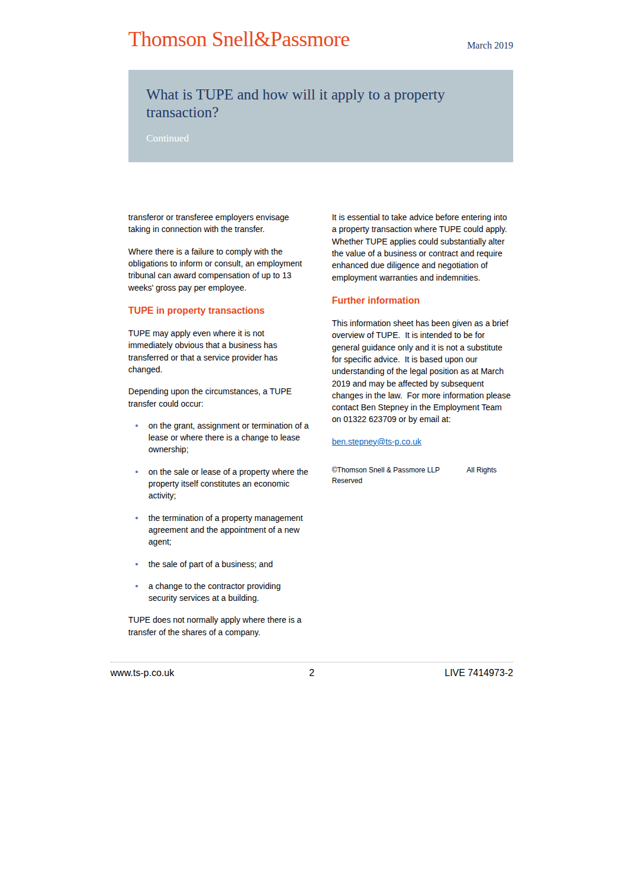Thomson Snell&Passmore
March 2019
What is TUPE and how will it apply to a property transaction?
Continued
transferor or transferee employers envisage taking in connection with the transfer.
Where there is a failure to comply with the obligations to inform or consult, an employment tribunal can award compensation of up to 13 weeks' gross pay per employee.
TUPE in property transactions
TUPE may apply even where it is not immediately obvious that a business has transferred or that a service provider has changed.
Depending upon the circumstances, a TUPE transfer could occur:
on the grant, assignment or termination of a lease or where there is a change to lease ownership;
on the sale or lease of a property where the property itself constitutes an economic activity;
the termination of a property management agreement and the appointment of a new agent;
the sale of part of a business; and
a change to the contractor providing security services at a building.
TUPE does not normally apply where there is a transfer of the shares of a company.
It is essential to take advice before entering into a property transaction where TUPE could apply. Whether TUPE applies could substantially alter the value of a business or contract and require enhanced due diligence and negotiation of employment warranties and indemnities.
Further information
This information sheet has been given as a brief overview of TUPE. It is intended to be for general guidance only and it is not a substitute for specific advice. It is based upon our understanding of the legal position as at March 2019 and may be affected by subsequent changes in the law. For more information please contact Ben Stepney in the Employment Team on 01322 623709 or by email at:
ben.stepney@ts-p.co.uk
©Thomson Snell & Passmore LLPAll Rights Reserved
www.ts-p.co.uk
2
LIVE 7414973-2